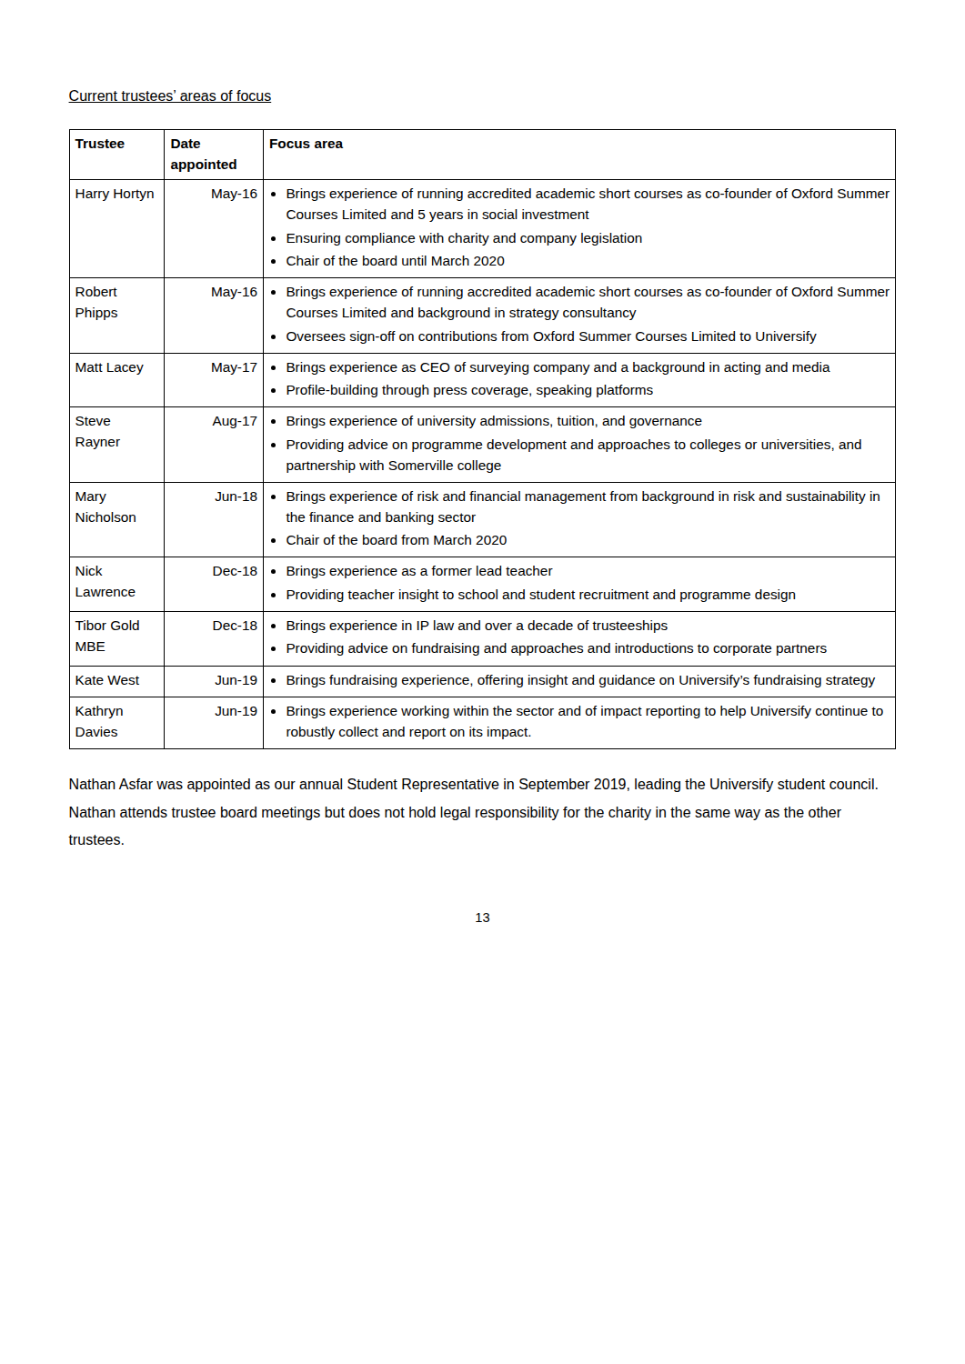Current trustees’ areas of focus
| Trustee | Date appointed | Focus area |
| --- | --- | --- |
| Harry Hortyn | May-16 | Brings experience of running accredited academic short courses as co-founder of Oxford Summer Courses Limited and 5 years in social investment Ensuring compliance with charity and company legislation Chair of the board until March 2020 |
| Robert Phipps | May-16 | Brings experience of running accredited academic short courses as co-founder of Oxford Summer Courses Limited and background in strategy consultancy Oversees sign-off on contributions from Oxford Summer Courses Limited to Universify |
| Matt Lacey | May-17 | Brings experience as CEO of surveying company and a background in acting and media Profile-building through press coverage, speaking platforms |
| Steve Rayner | Aug-17 | Brings experience of university admissions, tuition, and governance Providing advice on programme development and approaches to colleges or universities, and partnership with Somerville college |
| Mary Nicholson | Jun-18 | Brings experience of risk and financial management from background in risk and sustainability in the finance and banking sector Chair of the board from March 2020 |
| Nick Lawrence | Dec-18 | Brings experience as a former lead teacher Providing teacher insight to school and student recruitment and programme design |
| Tibor Gold MBE | Dec-18 | Brings experience in IP law and over a decade of trusteeships Providing advice on fundraising and approaches and introductions to corporate partners |
| Kate West | Jun-19 | Brings fundraising experience, offering insight and guidance on Universify’s fundraising strategy |
| Kathryn Davies | Jun-19 | Brings experience working within the sector and of impact reporting to help Universify continue to robustly collect and report on its impact. |
Nathan Asfar was appointed as our annual Student Representative in September 2019, leading the Universify student council. Nathan attends trustee board meetings but does not hold legal responsibility for the charity in the same way as the other trustees.
13